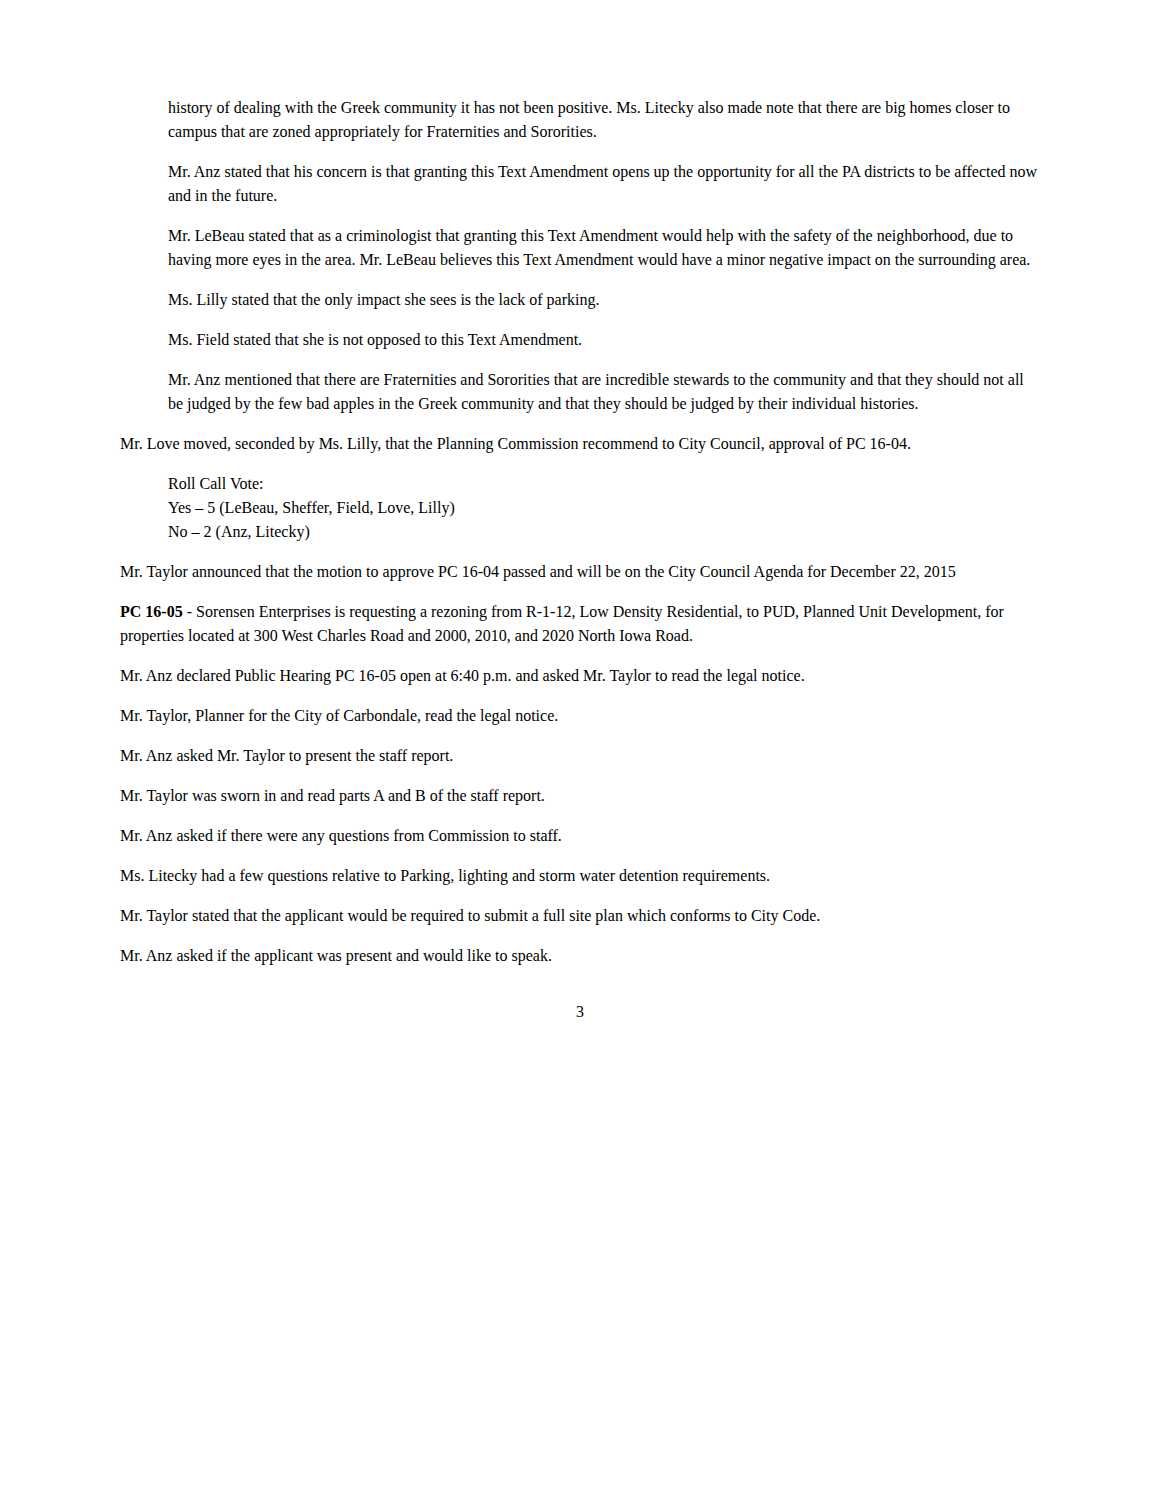history of dealing with the Greek community it has not been positive. Ms. Litecky also made note that there are big homes closer to campus that are zoned appropriately for Fraternities and Sororities.
Mr. Anz stated that his concern is that granting this Text Amendment opens up the opportunity for all the PA districts to be affected now and in the future.
Mr. LeBeau stated that as a criminologist that granting this Text Amendment would help with the safety of the neighborhood, due to having more eyes in the area. Mr. LeBeau believes this Text Amendment would have a minor negative impact on the surrounding area.
Ms. Lilly stated that the only impact she sees is the lack of parking.
Ms. Field stated that she is not opposed to this Text Amendment.
Mr. Anz mentioned that there are Fraternities and Sororities that are incredible stewards to the community and that they should not all be judged by the few bad apples in the Greek community and that they should be judged by their individual histories.
Mr. Love moved, seconded by Ms. Lilly, that the Planning Commission recommend to City Council, approval of PC 16-04.
Roll Call Vote:
Yes – 5 (LeBeau, Sheffer, Field, Love, Lilly)
No – 2 (Anz, Litecky)
Mr. Taylor announced that the motion to approve PC 16-04 passed and will be on the City Council Agenda for December 22, 2015
PC 16-05 - Sorensen Enterprises is requesting a rezoning from R-1-12, Low Density Residential, to PUD, Planned Unit Development, for properties located at 300 West Charles Road and 2000, 2010, and 2020 North Iowa Road.
Mr. Anz declared Public Hearing PC 16-05 open at 6:40 p.m. and asked Mr. Taylor to read the legal notice.
Mr. Taylor, Planner for the City of Carbondale, read the legal notice.
Mr. Anz asked Mr. Taylor to present the staff report.
Mr. Taylor was sworn in and read parts A and B of the staff report.
Mr. Anz asked if there were any questions from Commission to staff.
Ms. Litecky had a few questions relative to Parking, lighting and storm water detention requirements.
Mr. Taylor stated that the applicant would be required to submit a full site plan which conforms to City Code.
Mr. Anz asked if the applicant was present and would like to speak.
3